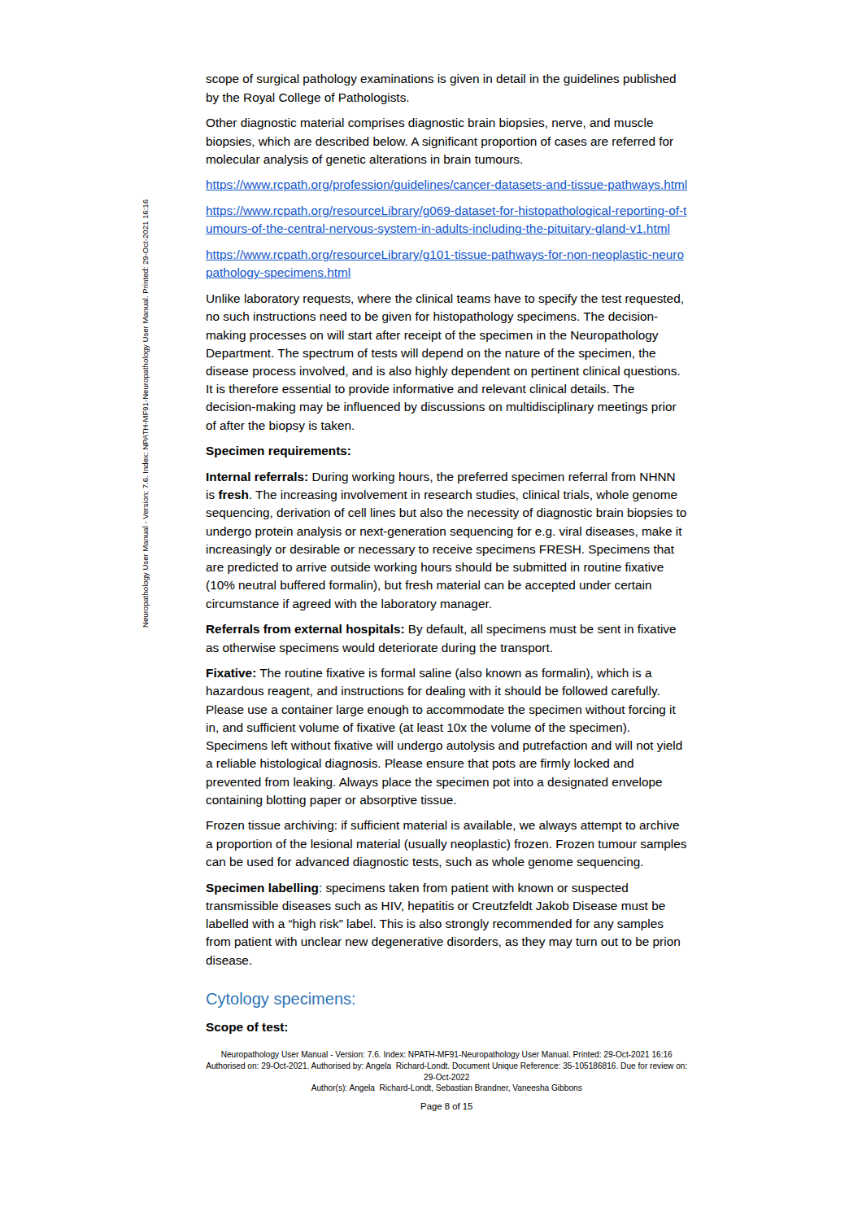Neuropathology User Manual - Version: 7.6. Index: NPATH-MF91-Neuropathology User Manual. Printed: 29-Oct-2021 16:16
scope of surgical pathology examinations is given in detail in the guidelines published by the Royal College of Pathologists.
Other diagnostic material comprises diagnostic brain biopsies, nerve, and muscle biopsies, which are described below. A significant proportion of cases are referred for molecular analysis of genetic alterations in brain tumours.
https://www.rcpath.org/profession/guidelines/cancer-datasets-and-tissue-pathways.html
https://www.rcpath.org/resourceLibrary/g069-dataset-for-histopathological-reporting-of-tumours-of-the-central-nervous-system-in-adults-including-the-pituitary-gland-v1.html
https://www.rcpath.org/resourceLibrary/g101-tissue-pathways-for-non-neoplastic-neuropathology-specimens.html
Unlike laboratory requests, where the clinical teams have to specify the test requested, no such instructions need to be given for histopathology specimens. The decision-making processes on will start after receipt of the specimen in the Neuropathology Department. The spectrum of tests will depend on the nature of the specimen, the disease process involved, and is also highly dependent on pertinent clinical questions. It is therefore essential to provide informative and relevant clinical details. The decision-making may be influenced by discussions on multidisciplinary meetings prior of after the biopsy is taken.
Specimen requirements:
Internal referrals: During working hours, the preferred specimen referral from NHNN is fresh. The increasing involvement in research studies, clinical trials, whole genome sequencing, derivation of cell lines but also the necessity of diagnostic brain biopsies to undergo protein analysis or next-generation sequencing for e.g. viral diseases, make it increasingly or desirable or necessary to receive specimens FRESH. Specimens that are predicted to arrive outside working hours should be submitted in routine fixative (10% neutral buffered formalin), but fresh material can be accepted under certain circumstance if agreed with the laboratory manager.
Referrals from external hospitals: By default, all specimens must be sent in fixative as otherwise specimens would deteriorate during the transport.
Fixative: The routine fixative is formal saline (also known as formalin), which is a hazardous reagent, and instructions for dealing with it should be followed carefully. Please use a container large enough to accommodate the specimen without forcing it in, and sufficient volume of fixative (at least 10x the volume of the specimen). Specimens left without fixative will undergo autolysis and putrefaction and will not yield a reliable histological diagnosis. Please ensure that pots are firmly locked and prevented from leaking. Always place the specimen pot into a designated envelope containing blotting paper or absorptive tissue.
Frozen tissue archiving: if sufficient material is available, we always attempt to archive a proportion of the lesional material (usually neoplastic) frozen. Frozen tumour samples can be used for advanced diagnostic tests, such as whole genome sequencing.
Specimen labelling: specimens taken from patient with known or suspected transmissible diseases such as HIV, hepatitis or Creutzfeldt Jakob Disease must be labelled with a “high risk” label. This is also strongly recommended for any samples from patient with unclear new degenerative disorders, as they may turn out to be prion disease.
Cytology specimens:
Scope of test:
Neuropathology User Manual - Version: 7.6. Index: NPATH-MF91-Neuropathology User Manual. Printed: 29-Oct-2021 16:16
Authorised on: 29-Oct-2021. Authorised by: Angela Richard-Londt. Document Unique Reference: 35-105186816. Due for review on: 29-Oct-2022
Author(s): Angela Richard-Londt, Sebastian Brandner, Vaneesha Gibbons
Page 8 of 15